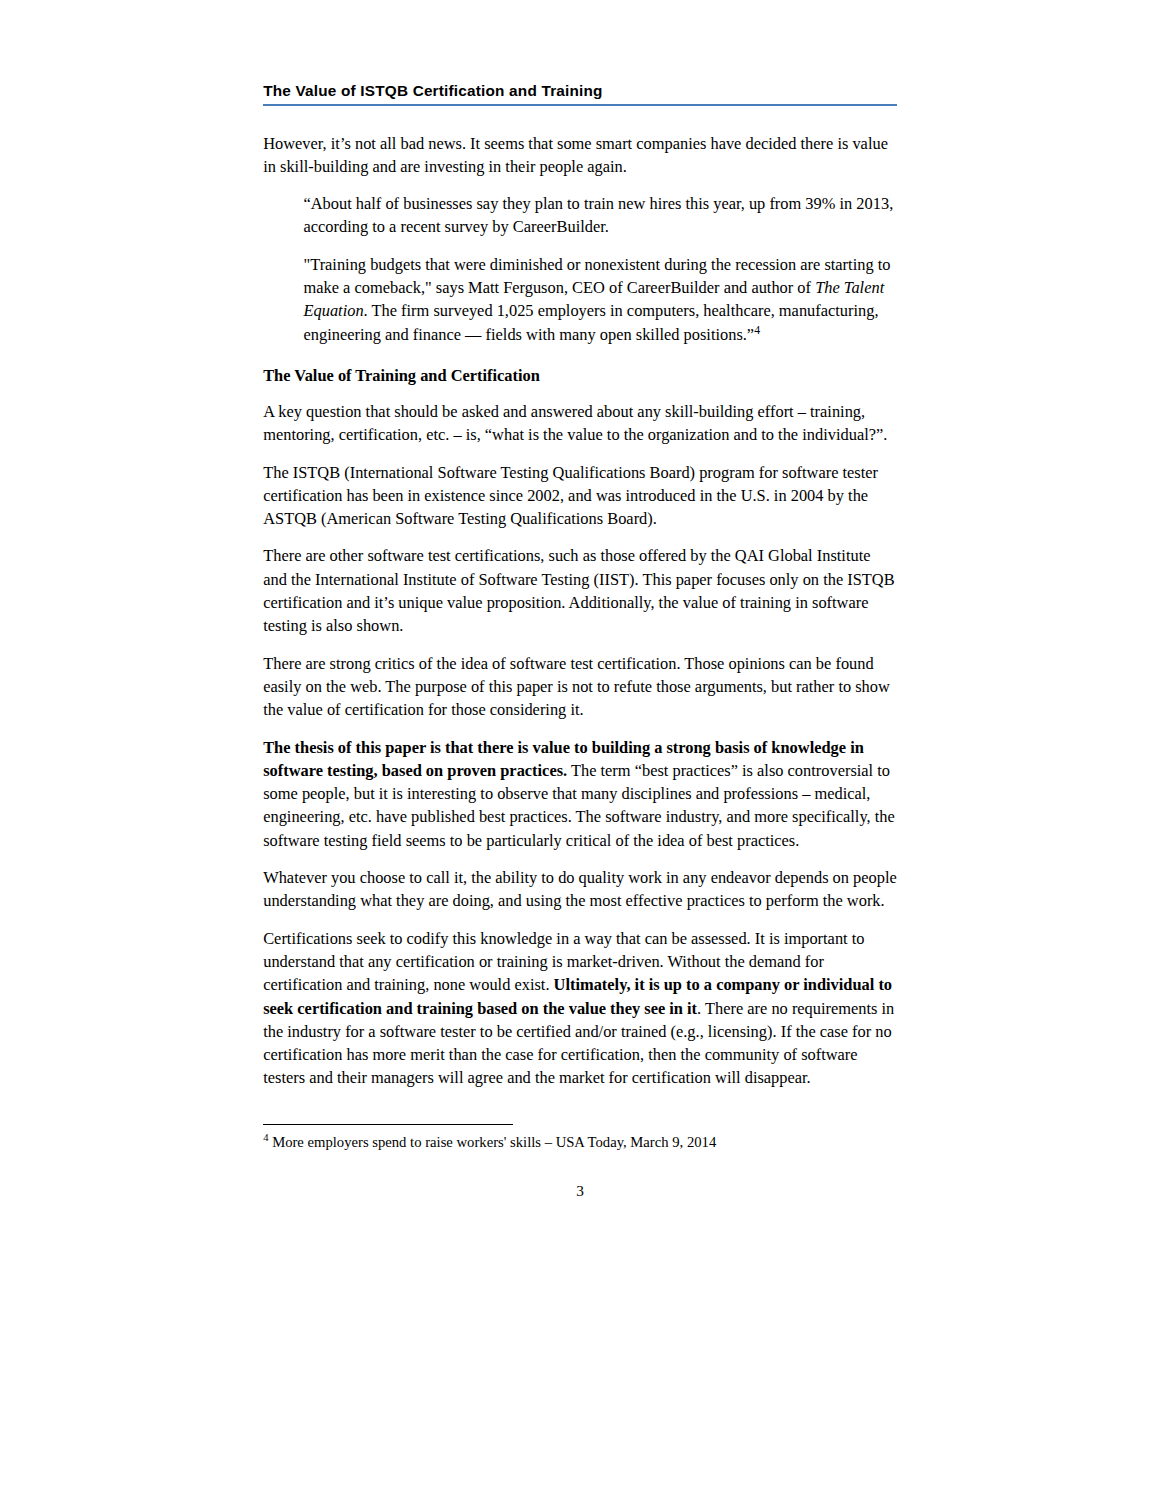The Value of ISTQB Certification and Training
However, it’s not all bad news. It seems that some smart companies have decided there is value in skill-building and are investing in their people again.
“About half of businesses say they plan to train new hires this year, up from 39% in 2013, according to a recent survey by CareerBuilder.
"Training budgets that were diminished or nonexistent during the recession are starting to make a comeback," says Matt Ferguson, CEO of CareerBuilder and author of The Talent Equation. The firm surveyed 1,025 employers in computers, healthcare, manufacturing, engineering and finance — fields with many open skilled positions.”4
The Value of Training and Certification
A key question that should be asked and answered about any skill-building effort – training, mentoring, certification, etc. – is, “what is the value to the organization and to the individual?”.
The ISTQB (International Software Testing Qualifications Board) program for software tester certification has been in existence since 2002, and was introduced in the U.S. in 2004 by the ASTQB (American Software Testing Qualifications Board).
There are other software test certifications, such as those offered by the QAI Global Institute and the International Institute of Software Testing (IIST). This paper focuses only on the ISTQB certification and it’s unique value proposition. Additionally, the value of training in software testing is also shown.
There are strong critics of the idea of software test certification. Those opinions can be found easily on the web. The purpose of this paper is not to refute those arguments, but rather to show the value of certification for those considering it.
The thesis of this paper is that there is value to building a strong basis of knowledge in software testing, based on proven practices. The term “best practices” is also controversial to some people, but it is interesting to observe that many disciplines and professions – medical, engineering, etc. have published best practices. The software industry, and more specifically, the software testing field seems to be particularly critical of the idea of best practices.
Whatever you choose to call it, the ability to do quality work in any endeavor depends on people understanding what they are doing, and using the most effective practices to perform the work.
Certifications seek to codify this knowledge in a way that can be assessed. It is important to understand that any certification or training is market-driven. Without the demand for certification and training, none would exist. Ultimately, it is up to a company or individual to seek certification and training based on the value they see in it. There are no requirements in the industry for a software tester to be certified and/or trained (e.g., licensing). If the case for no certification has more merit than the case for certification, then the community of software testers and their managers will agree and the market for certification will disappear.
4 More employers spend to raise workers' skills – USA Today, March 9, 2014
3